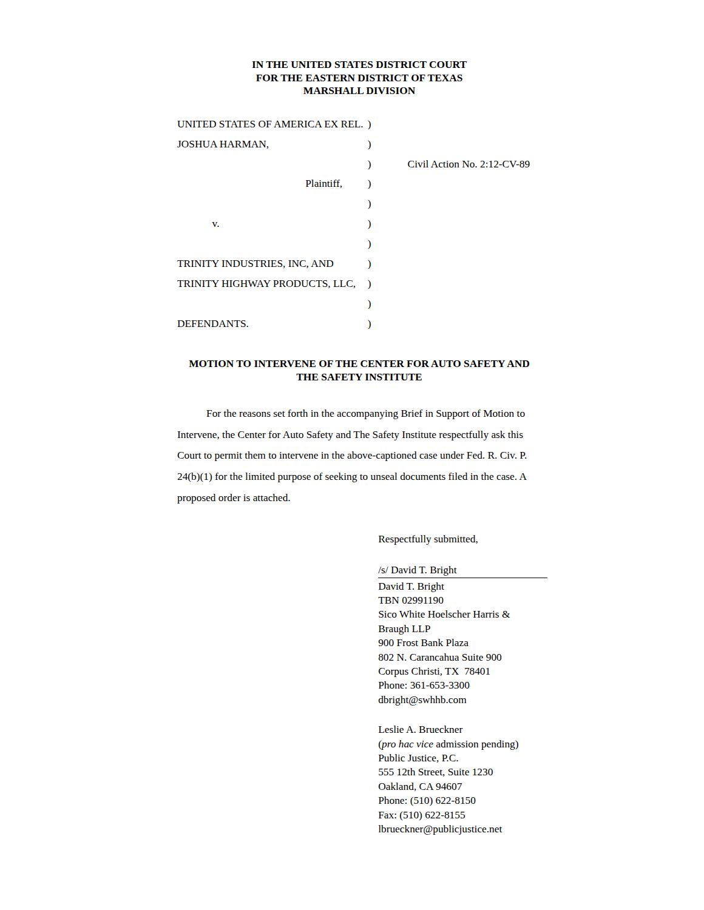In the United States District Court
for the Eastern District of Texas
Marshall Division
| United States of America ex rel. | ) | |
| Joshua Harman, | ) | |
| | ) | Civil Action No. 2:12-CV-89 |
| Plaintiff, | ) | |
| | ) | |
| v. | ) | |
| | ) | |
| Trinity Industries, Inc, and | ) | |
| Trinity Highway Products, LLC, | ) | |
| | ) | |
| Defendants. | ) | |
Motion to Intervene of the Center for Auto Safety and
The Safety Institute
For the reasons set forth in the accompanying Brief in Support of Motion to Intervene, the Center for Auto Safety and The Safety Institute respectfully ask this Court to permit them to intervene in the above-captioned case under Fed. R. Civ. P. 24(b)(1) for the limited purpose of seeking to unseal documents filed in the case. A proposed order is attached.
Respectfully submitted,
/s/ David T. Bright
David T. Bright
TBN 02991190
Sico White Hoelscher Harris & Braugh LLP
900 Frost Bank Plaza
802 N. Carancahua Suite 900
Corpus Christi, TX 78401
Phone: 361-653-3300
dbright@swhhb.com
Leslie A. Brueckner
(pro hac vice admission pending)
Public Justice, P.C.
555 12th Street, Suite 1230
Oakland, CA 94607
Phone: (510) 622-8150
Fax: (510) 622-8155
lbrueckner@publicjustice.net